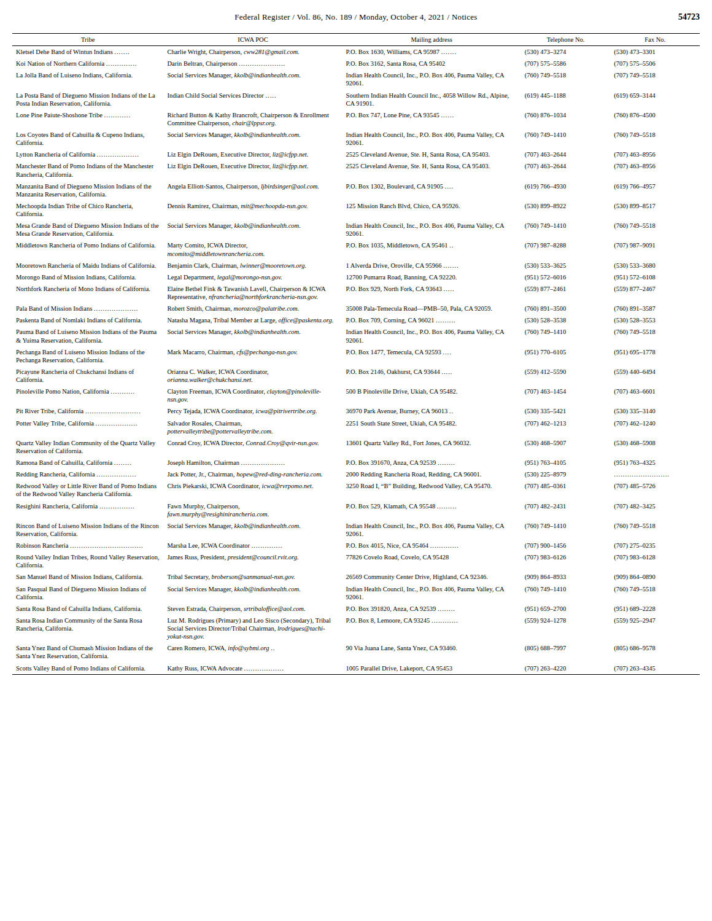Federal Register / Vol. 86, No. 189 / Monday, October 4, 2021 / Notices
54723
| Tribe | ICWA POC | Mailing address | Telephone No. | Fax No. |
| --- | --- | --- | --- | --- |
| Kletsel Dehe Band of Wintun Indians ....... | Charlie Wright, Chairperson, cww281@gmail.com. | P.O. Box 1630, Williams, CA 95987 ....... | (530) 473–3274 | (530) 473–3301 |
| Koi Nation of Northern California .............. | Darin Beltran, Chairperson ..................... | P.O. Box 3162, Santa Rosa, CA 95402 | (707) 575–5586 | (707) 575–5506 |
| La Jolla Band of Luiseno Indians, California. | Social Services Manager, kkolb@indianhealth.com. | Indian Health Council, Inc., P.O. Box 406, Pauma Valley, CA 92061. | (760) 749–5518 | (707) 749–5518 |
| La Posta Band of Diegueno Mission Indians of the La Posta Indian Reservation, California. | Indian Child Social Services Director ..... | Southern Indian Health Council Inc., 4058 Willow Rd., Alpine, CA 91901. | (619) 445–1188 | (619) 659–3144 |
| Lone Pine Paiute-Shoshone Tribe ............ | Richard Button & Kathy Brancroft, Chairperson & Enrollment Committee Chairperson, chair@lppsr.org. | P.O. Box 747, Lone Pine, CA 93545 ...... | (760) 876–1034 | (760) 876–4500 |
| Los Coyotes Band of Cahuilla & Cupeno Indians, California. | Social Services Manager, kkolb@indianhealth.com. | Indian Health Council, Inc., P.O. Box 406, Pauma Valley, CA 92061. | (760) 749–1410 | (760) 749–5518 |
| Lytton Rancheria of California ................... | Liz Elgin DeRouen, Executive Director, liz@icfpp.net. | 2525 Cleveland Avenue, Ste. H, Santa Rosa, CA 95403. | (707) 463–2644 | (707) 463–8956 |
| Manchester Band of Pomo Indians of the Manchester Rancheria, California. | Liz Elgin DeRouen, Executive Director, liz@icfpp.net. | 2525 Cleveland Avenue, Ste. H, Santa Rosa, CA 95403. | (707) 463–2644 | (707) 463–8956 |
| Manzanita Band of Diegueno Mission Indians of the Manzanita Reservation, California. | Angela Elliott-Santos, Chairperson, ljbirdsinger@aol.com. | P.O. Box 1302, Boulevard, CA 91905 .... | (619) 766–4930 | (619) 766–4957 |
| Mechoopda Indian Tribe of Chico Rancheria, California. | Dennis Ramirez, Chairman, mit@mechoopda-nsn.gov. | 125 Mission Ranch Blvd, Chico, CA 95926. | (530) 899–8922 | (530) 899–8517 |
| Mesa Grande Band of Diegueno Mission Indians of the Mesa Grande Reservation, California. | Social Services Manager, kkolb@indianhealth.com. | Indian Health Council, Inc., P.O. Box 406, Pauma Valley, CA 92061. | (760) 749–1410 | (760) 749–5518 |
| Middletown Rancheria of Pomo Indians of California. | Marty Comito, ICWA Director, mcomito@middletownrancheria.com. | P.O. Box 1035, Middletown, CA 95461 .. | (707) 987–8288 | (707) 987–9091 |
| Mooretown Rancheria of Maidu Indians of California. | Benjamin Clark, Chairman, lwinner@mooretown.org. | 1 Alverda Drive, Oroville, CA 95966 ....... | (530) 533–3625 | (530) 533–3680 |
| Morongo Band of Mission Indians, California. | Legal Department, legal@morongo-nsn.gov. | 12700 Pumarra Road, Banning, CA 92220. | (951) 572–6016 | (951) 572–6108 |
| Northfork Rancheria of Mono Indians of California. | Elaine Bethel Fink & Tawanish Lavell, Chairperson & ICWA Representative, nfrancheria@northforkrancheria-nsn.gov. | P.O. Box 929, North Fork, CA 93643 ..... | (559) 877–2461 | (559) 877–2467 |
| Pala Band of Mission Indians .................... | Robert Smith, Chairman, morozco@palatribe.com. | 35008 Pala-Temecula Road—PMB–50, Pala, CA 92059. | (760) 891–3500 | (760) 891–3587 |
| Paskenta Band of Nomlaki Indians of California. | Natasha Magana, Tribal Member at Large, office@paskenta.org. | P.O. Box 709, Corning, CA 96021 ......... | (530) 528–3538 | (530) 528–3553 |
| Pauma Band of Luiseno Mission Indians of the Pauma & Yuima Reservation, California. | Social Services Manager, kkolb@indianhealth.com. | Indian Health Council, Inc., P.O. Box 406, Pauma Valley, CA 92061. | (760) 749–1410 | (760) 749–5518 |
| Pechanga Band of Luiseno Mission Indians of the Pechanga Reservation, California. | Mark Macarro, Chairman, cfs@pechanga-nsn.gov. | P.O. Box 1477, Temecula, CA 92593 .... | (951) 770–6105 | (951) 695–1778 |
| Picayune Rancheria of Chukchansi Indians of California. | Orianna C. Walker, ICWA Coordinator, orianna.walker@chukchansi.net. | P.O. Box 2146, Oakhurst, CA 93644 ..... | (559) 412–5590 | (559) 440–6494 |
| Pinoleville Pomo Nation, California ........... | Clayton Freeman, ICWA Coordinator, clayton@pinoleville-nsn.gov. | 500 B Pinoleville Drive, Ukiah, CA 95482. | (707) 463–1454 | (707) 463–6601 |
| Pit River Tribe, California ......................... | Percy Tejada, ICWA Coordinator, icwa@pitrivertribe.org. | 36970 Park Avenue, Burney, CA 96013 .. | (530) 335–5421 | (530) 335–3140 |
| Potter Valley Tribe, California ................... | Salvador Rosales, Chairman, pottervalleytribe@pottervalleytribe.com. | 2251 South State Street, Ukiah, CA 95482. | (707) 462–1213 | (707) 462–1240 |
| Quartz Valley Indian Community of the Quartz Valley Reservation of California. | Conrad Croy, ICWA Director, Conrad.Croy@qvir-nsn.gov. | 13601 Quartz Valley Rd., Fort Jones, CA 96032. | (530) 468–5907 | (530) 468–5908 |
| Ramona Band of Cahuilla, California ........ | Joseph Hamilton, Chairman .................... | P.O. Box 391670, Anza, CA 92539 ........ | (951) 763–4105 | (951) 763–4325 |
| Redding Rancheria, California .................. | Jack Potter, Jr., Chairman, hopew@red-ding-rancheria.com. | 2000 Redding Rancheria Road, Redding, CA 96001. | (530) 225–8979 | ......................... |
| Redwood Valley or Little River Band of Pomo Indians of the Redwood Valley Rancheria California. | Chris Piekarski, ICWA Coordinator, icwa@rvrpomo.net. | 3250 Road I, “B” Building, Redwood Valley, CA 95470. | (707) 485–0361 | (707) 485–5726 |
| Resighini Rancheria, California ................ | Fawn Murphy, Chairperson, fawn.murphy@resighinirancheria.com. | P.O. Box 529, Klamath, CA 95548 ......... | (707) 482–2431 | (707) 482–3425 |
| Rincon Band of Luiseno Mission Indians of the Rincon Reservation, California. | Social Services Manager, kkolb@indianhealth.com. | Indian Health Council, Inc., P.O. Box 406, Pauma Valley, CA 92061. | (760) 749–1410 | (760) 749–5518 |
| Robinson Rancheria ................................. | Marsha Lee, ICWA Coordinator .............. | P.O. Box 4015, Nice, CA 95464 ............. | (707) 900–1456 | (707) 275–0235 |
| Round Valley Indian Tribes, Round Valley Reservation, California. | James Russ, President, president@council.rvit.org. | 77826 Covelo Road, Covelo, CA 95428 | (707) 983–6126 | (707) 983–6128 |
| San Manuel Band of Mission Indians, California. | Tribal Secretary, broberson@sanmanual-nsn.gov. | 26569 Community Center Drive, Highland, CA 92346. | (909) 864–8933 | (909) 864–0890 |
| San Pasqual Band of Diegueno Mission Indians of California. | Social Services Manager, kkolb@indianhealth.com. | Indian Health Council, Inc., P.O. Box 406, Pauma Valley, CA 92061. | (760) 749–1410 | (760) 749–5518 |
| Santa Rosa Band of Cahuilla Indians, California. | Steven Estrada, Chairperson, srtribaloffice@aol.com. | P.O. Box 391820, Anza, CA 92539 ........ | (951) 659–2700 | (951) 689–2228 |
| Santa Rosa Indian Community of the Santa Rosa Rancheria, California. | Luz M. Rodrigues (Primary) and Leo Sisco (Secondary), Tribal Social Services Director/Tribal Chairman, lrodrigues@tachi-yokut-nsn.gov. | P.O. Box 8, Lemoore, CA 93245 ............ | (559) 924–1278 | (559) 925–2947 |
| Santa Ynez Band of Chumash Mission Indians of the Santa Ynez Reservation, California. | Caren Romero, ICWA, info@sybmi.org .. | 90 Via Juana Lane, Santa Ynez, CA 93460. | (805) 688–7997 | (805) 686–9578 |
| Scotts Valley Band of Pomo Indians of California. | Kathy Russ, ICWA Advocate .................. | 1005 Parallel Drive, Lakeport, CA 95453 | (707) 263–4220 | (707) 263–4345 |